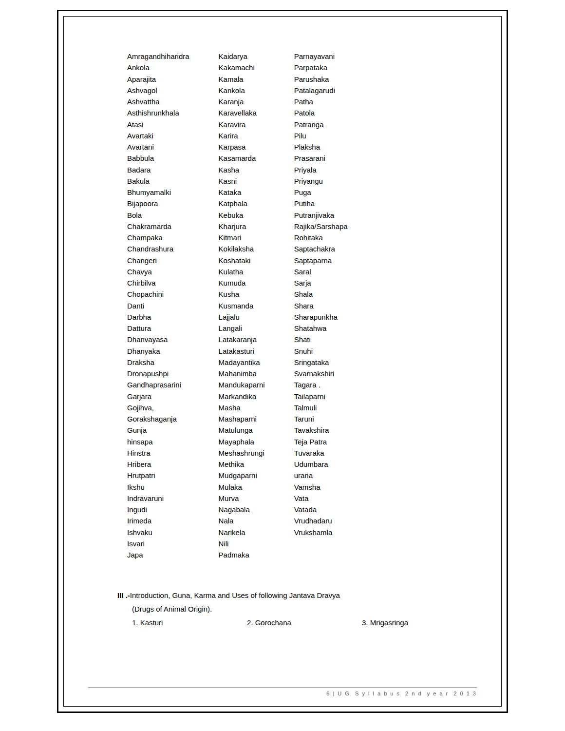Amragandhiharidra
Ankola
Aparajita
Ashvagol
Ashvattha
Asthishrunkhala
Atasi
Avartaki
Avartani
Babbula
Badara
Bakula
Bhumyamalki
Bijapoora
Bola
Chakramarda
Champaka
Chandrashura
Changeri
Chavya
Chirbilva
Chopachini
Danti
Darbha
Dattura
Dhanvayasa
Dhanyaka
Draksha
Dronapushpi
Gandhaprasarini
Garjara
Gojihva,
Gorakshaganja
Gunja
hinsapa
Hinstra
Hribera
Hrutpatri
Ikshu
Indravaruni
Ingudi
Irimeda
Ishvaku
Isvari
Japa
Kaidarya
Kakamachi
Kamala
Kankola
Karanja
Karavellaka
Karavira
Karira
Karpasa
Kasamarda
Kasha
Kasni
Kataka
Katphala
Kebuka
Kharjura
Kitmari
Kokilaksha
Koshataki
Kulatha
Kumuda
Kusha
Kusmanda
Lajjalu
Langali
Latakaranja
Latakasturi
Madayantika
Mahanimba
Mandukaparni
Markandika
Masha
Mashaparni
Matulunga
Mayaphala
Meshashrungi
Methika
Mudgaparni
Mulaka
Murva
Nagabala
Nala
Narikela
Nili
Padmaka
Parnayavani
Parpataka
Parushaka
Patalagarudi
Patha
Patola
Patranga
Pilu
Plaksha
Prasarani
Priyala
Priyangu
Puga
Putiha
Putranjivaka
Rajika/Sarshapa
Rohitaka
Saptachakra
Saptaparna
Saral
Sarja
Shala
Shara
Sharapunkha
Shatahwa
Shati
Snuhi
Sringataka
Svarnakshiri
Tagara .
Tailaparni
Talmuli
Taruni
Tavakshira
Teja Patra
Tuvaraka
Udumbara
urana
Vamsha
Vata
Vatada
Vrudhadaru
Vrukshamla
III .-Introduction, Guna, Karma and Uses of following Jantava Dravya
(Drugs of Animal Origin).
1. Kasturi 2. Gorochana 3. Mrigasringa
6 | U G S y l l a b u s 2 n d y e a r 2 0 1 3